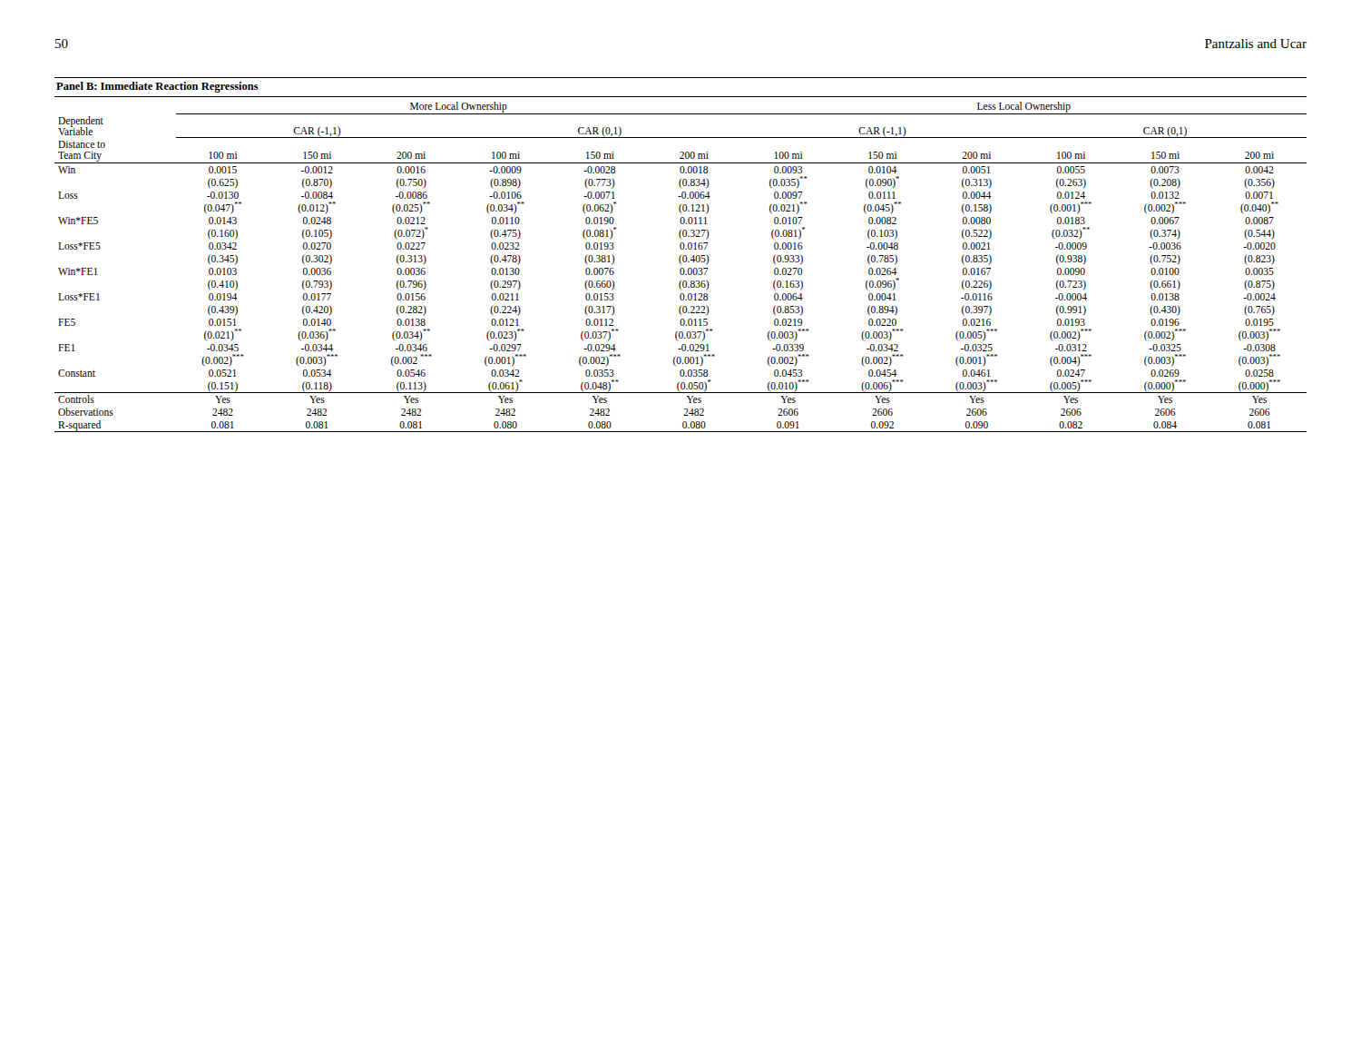50 Pantzalis and Ucar
Panel B: Immediate Reaction Regressions
| | More Local Ownership | Less Local Ownership |
| --- | --- | --- |
| Dependent Variable | CAR (-1,1) | CAR (0,1) | CAR (-1,1) | CAR (0,1) |
| Distance to Team City | 100 mi | 150 mi | 200 mi | 100 mi | 150 mi | 200 mi | 100 mi | 150 mi | 200 mi | 100 mi | 150 mi | 200 mi |
| Win | 0.0015 | -0.0012 | 0.0016 | -0.0009 | -0.0028 | 0.0018 | 0.0093 | 0.0104 | 0.0051 | 0.0055 | 0.0073 | 0.0042 |
| | (0.625) | (0.870) | (0.750) | (0.898) | (0.773) | (0.834) | (0.035) ** | (0.090) * | (0.313) | (0.263) | (0.208) | (0.356) |
| Loss | -0.0130 | -0.0084 | -0.0086 | -0.0106 | -0.0071 | -0.0064 | 0.0097 | 0.0111 | 0.0044 | 0.0124 | 0.0132 | 0.0071 |
| | (0.047) ** | (0.012) ** | (0.025) ** | (0.034) ** | (0.062) * | (0.121) | (0.021) ** | (0.045) ** | (0.158) | (0.001) *** | (0.002) *** | (0.040) ** |
| Win*FE5 | 0.0143 | 0.0248 | 0.0212 | 0.0110 | 0.0190 | 0.0111 | 0.0107 | 0.0082 | 0.0080 | 0.0183 | 0.0067 | 0.0087 |
| | (0.160) | (0.105) | (0.072) * | (0.475) | (0.081) * | (0.327) | (0.081) * | (0.103) | (0.522) | (0.032) ** | (0.374) | (0.544) |
| Loss*FE5 | 0.0342 | 0.0270 | 0.0227 | 0.0232 | 0.0193 | 0.0167 | 0.0016 | -0.0048 | 0.0021 | -0.0009 | -0.0036 | -0.0020 |
| | (0.345) | (0.302) | (0.313) | (0.478) | (0.381) | (0.405) | (0.933) | (0.785) | (0.835) | (0.938) | (0.752) | (0.823) |
| Win*FE1 | 0.0103 | 0.0036 | 0.0036 | 0.0130 | 0.0076 | 0.0037 | 0.0270 | 0.0264 | 0.0167 | 0.0090 | 0.0100 | 0.0035 |
| | (0.410) | (0.793) | (0.796) | (0.297) | (0.660) | (0.836) | (0.163) | (0.096) * | (0.226) | (0.723) | (0.661) | (0.875) |
| Loss*FE1 | 0.0194 | 0.0177 | 0.0156 | 0.0211 | 0.0153 | 0.0128 | 0.0064 | 0.0041 | -0.0116 | -0.0004 | 0.0138 | -0.0024 |
| | (0.439) | (0.420) | (0.282) | (0.224) | (0.317) | (0.222) | (0.853) | (0.894) | (0.397) | (0.991) | (0.430) | (0.765) |
| FE5 | 0.0151 | 0.0140 | 0.0138 | 0.0121 | 0.0112 | 0.0115 | 0.0219 | 0.0220 | 0.0216 | 0.0193 | 0.0196 | 0.0195 |
| | (0.021) ** | (0.036) ** | (0.034) ** | (0.023) ** | (0.037) ** | (0.037) ** | (0.003) *** | (0.003) *** | (0.005) *** | (0.002) *** | (0.002) *** | (0.003) *** |
| FE1 | -0.0345 | -0.0344 | -0.0346 | -0.0297 | -0.0294 | -0.0291 | -0.0339 | -0.0342 | -0.0325 | -0.0312 | -0.0325 | -0.0308 |
| | (0.002) *** | (0.003) *** | (0.002 *** | (0.001) *** | (0.002) *** | (0.001) *** | (0.002) *** | (0.002) *** | (0.001) *** | (0.004) *** | (0.003) *** | (0.003) *** |
| Constant | 0.0521 | 0.0534 | 0.0546 | 0.0342 | 0.0353 | 0.0358 | 0.0453 | 0.0454 | 0.0461 | 0.0247 | 0.0269 | 0.0258 |
| | (0.151) | (0.118) | (0.113) | (0.061) * | (0.048) ** | (0.050) * | (0.010) *** | (0.006) *** | (0.003) *** | (0.005) *** | (0.000) *** | (0.000) *** |
| Controls | Yes | Yes | Yes | Yes | Yes | Yes | Yes | Yes | Yes | Yes | Yes | Yes |
| Observations | 2482 | 2482 | 2482 | 2482 | 2482 | 2482 | 2606 | 2606 | 2606 | 2606 | 2606 | 2606 |
| R-squared | 0.081 | 0.081 | 0.081 | 0.080 | 0.080 | 0.080 | 0.091 | 0.092 | 0.090 | 0.082 | 0.084 | 0.081 |